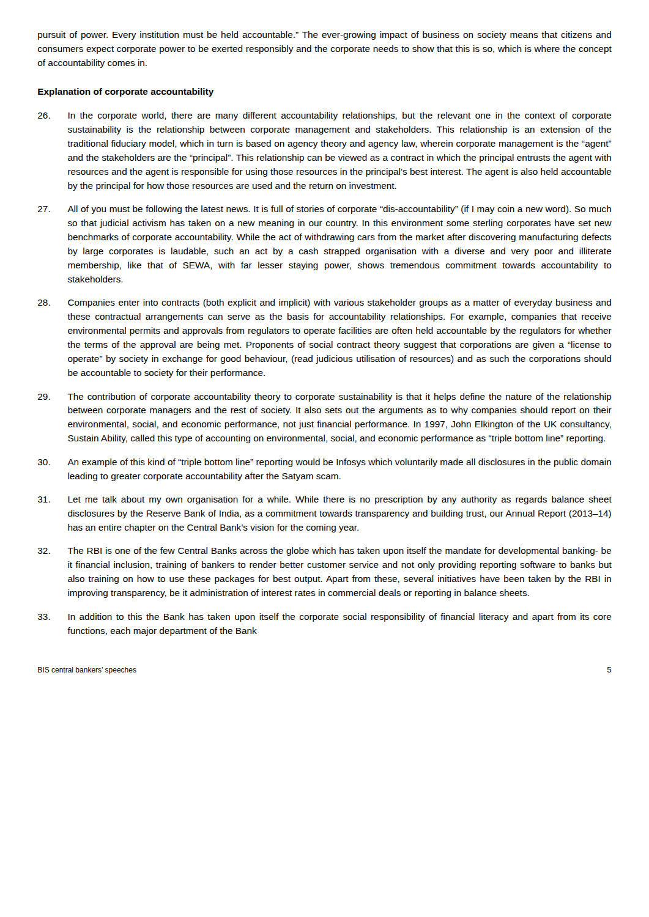pursuit of power. Every institution must be held accountable.” The ever-growing impact of business on society means that citizens and consumers expect corporate power to be exerted responsibly and the corporate needs to show that this is so, which is where the concept of accountability comes in.
Explanation of corporate accountability
26.
In the corporate world, there are many different accountability relationships, but the relevant one in the context of corporate sustainability is the relationship between corporate management and stakeholders. This relationship is an extension of the traditional fiduciary model, which in turn is based on agency theory and agency law, wherein corporate management is the “agent” and the stakeholders are the “principal”. This relationship can be viewed as a contract in which the principal entrusts the agent with resources and the agent is responsible for using those resources in the principal’s best interest. The agent is also held accountable by the principal for how those resources are used and the return on investment.
27.
All of you must be following the latest news. It is full of stories of corporate “dis-accountability” (if I may coin a new word). So much so that judicial activism has taken on a new meaning in our country. In this environment some sterling corporates have set new benchmarks of corporate accountability. While the act of withdrawing cars from the market after discovering manufacturing defects by large corporates is laudable, such an act by a cash strapped organisation with a diverse and very poor and illiterate membership, like that of SEWA, with far lesser staying power, shows tremendous commitment towards accountability to stakeholders.
28.
Companies enter into contracts (both explicit and implicit) with various stakeholder groups as a matter of everyday business and these contractual arrangements can serve as the basis for accountability relationships. For example, companies that receive environmental permits and approvals from regulators to operate facilities are often held accountable by the regulators for whether the terms of the approval are being met. Proponents of social contract theory suggest that corporations are given a “license to operate” by society in exchange for good behaviour, (read judicious utilisation of resources) and as such the corporations should be accountable to society for their performance.
29.
The contribution of corporate accountability theory to corporate sustainability is that it helps define the nature of the relationship between corporate managers and the rest of society. It also sets out the arguments as to why companies should report on their environmental, social, and economic performance, not just financial performance. In 1997, John Elkington of the UK consultancy, Sustain Ability, called this type of accounting on environmental, social, and economic performance as “triple bottom line” reporting.
30.
An example of this kind of “triple bottom line” reporting would be Infosys which voluntarily made all disclosures in the public domain leading to greater corporate accountability after the Satyam scam.
31.
Let me talk about my own organisation for a while. While there is no prescription by any authority as regards balance sheet disclosures by the Reserve Bank of India, as a commitment towards transparency and building trust, our Annual Report (2013–14) has an entire chapter on the Central Bank’s vision for the coming year.
32.
The RBI is one of the few Central Banks across the globe which has taken upon itself the mandate for developmental banking- be it financial inclusion, training of bankers to render better customer service and not only providing reporting software to banks but also training on how to use these packages for best output. Apart from these, several initiatives have been taken by the RBI in improving transparency, be it administration of interest rates in commercial deals or reporting in balance sheets.
33.
In addition to this the Bank has taken upon itself the corporate social responsibility of financial literacy and apart from its core functions, each major department of the Bank
BIS central bankers’ speeches 5